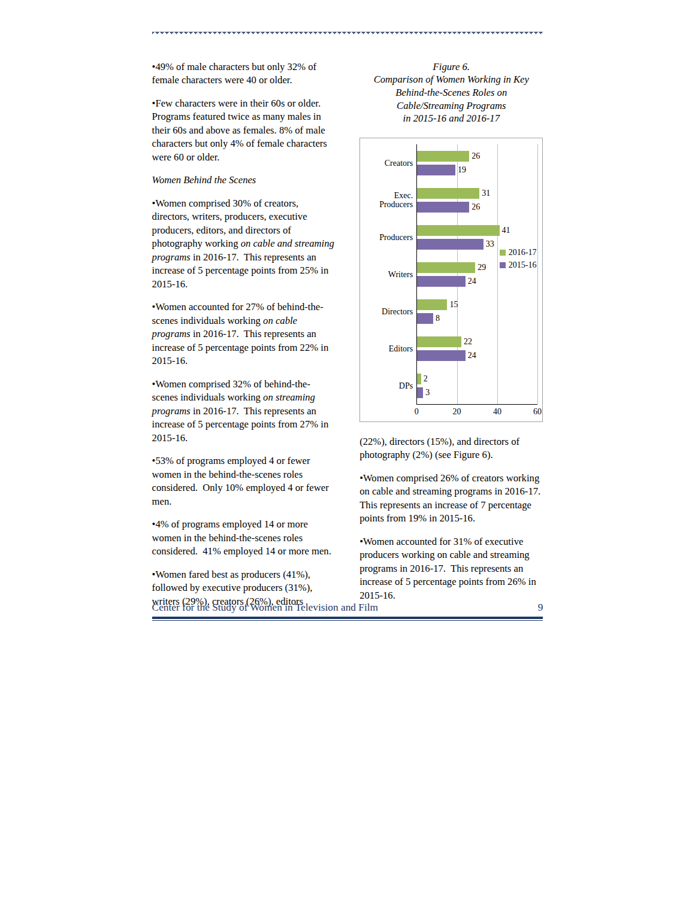•49% of male characters but only 32% of female characters were 40 or older.
•Few characters were in their 60s or older. Programs featured twice as many males in their 60s and above as females. 8% of male characters but only 4% of female characters were 60 or older.
Women Behind the Scenes
•Women comprised 30% of creators, directors, writers, producers, executive producers, editors, and directors of photography working on cable and streaming programs in 2016-17. This represents an increase of 5 percentage points from 25% in 2015-16.
•Women accounted for 27% of behind-the-scenes individuals working on cable programs in 2016-17. This represents an increase of 5 percentage points from 22% in 2015-16.
•Women comprised 32% of behind-the-scenes individuals working on streaming programs in 2016-17. This represents an increase of 5 percentage points from 27% in 2015-16.
•53% of programs employed 4 or fewer women in the behind-the-scenes roles considered. Only 10% employed 4 or fewer men.
•4% of programs employed 14 or more women in the behind-the-scenes roles considered. 41% employed 14 or more men.
•Women fared best as producers (41%), followed by executive producers (31%), writers (29%), creators (26%), editors
Figure 6.
Comparison of Women Working in Key
Behind-the-Scenes Roles on
Cable/Streaming Programs
in 2015-16 and 2016-17
Creators
Exec.
Producers
Producers
Writers
Directors
Editors
DPs
26
19
31
26
41
33
29
24
15
8
22
24
2
3
0 20 40 60
2016-17
2015-16
(22%), directors (15%), and directors of photography (2%) (see Figure 6).
•Women comprised 26% of creators working on cable and streaming programs in 2016-17. This represents an increase of 7 percentage points from 19% in 2015-16.
•Women accounted for 31% of executive producers working on cable and streaming programs in 2016-17. This represents an increase of 5 percentage points from 26% in 2015-16.
Center for the Study of Women in Television and Film 9